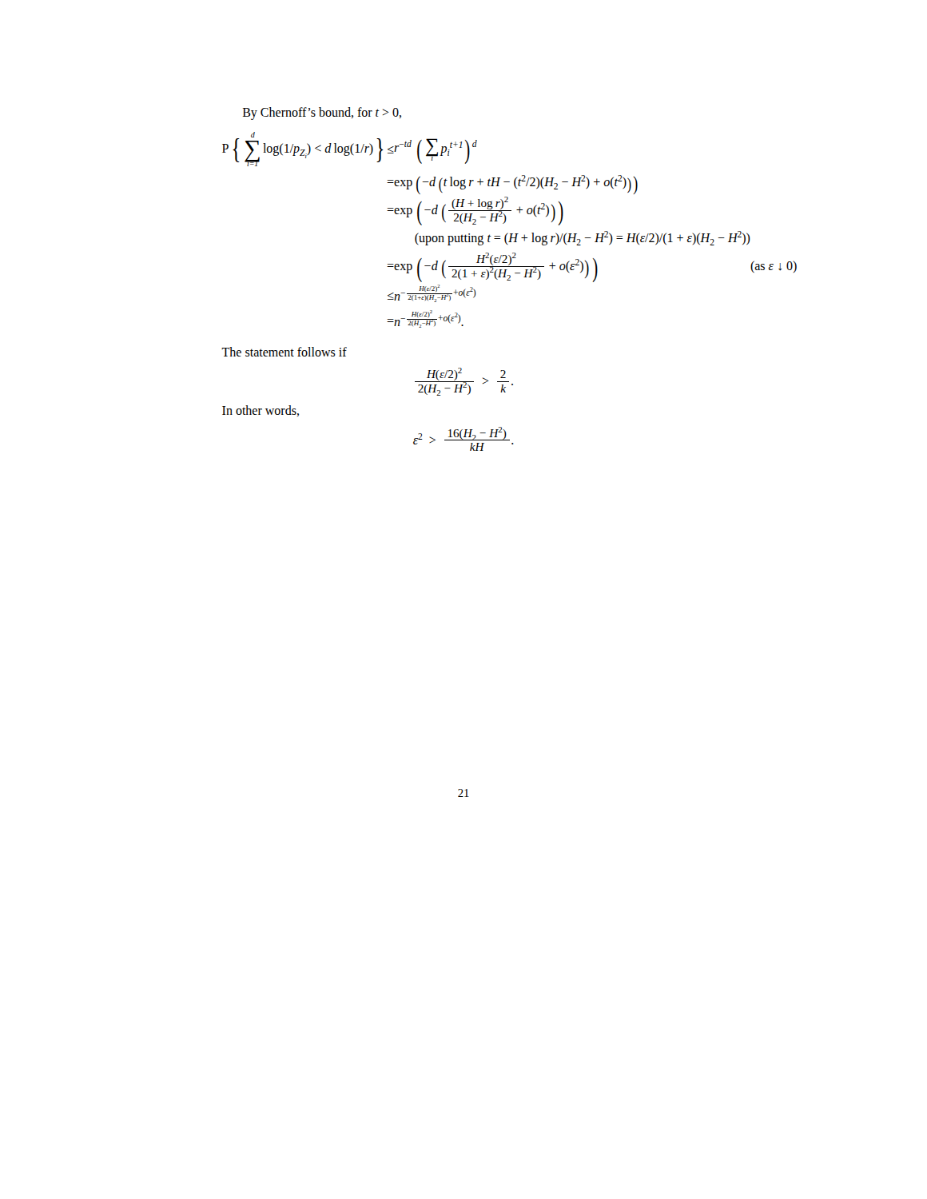By Chernoff’s bound, for t > 0,
| P { d ∑ i=1 log (1/ p Z i ) < d log (1/ r ) } | ≤ | r − td ( ∑ i p i t+1 ) d | |
| | = | exp ( − d ( t log r + tH − ( t 2 /2)( H 2 − H 2 ) + o ( t 2 ) ) ) | |
| | = | exp ( − d ( ( H + log r ) 2 2( H 2 − H 2 ) + o ( t 2 ) ) ) | |
| | | (upon putting t = ( H + log r )/( H 2 − H 2 ) = H ( ε /2)/(1 + ε )( H 2 − H 2 )) | |
| | = | exp ( − d ( H 2 ( ε /2) 2 2(1 + ε ) 2 ( H 2 − H 2 ) + o ( ε 2 ) ) ) | (as ε ↓ 0) |
| | ≤ | n − H ( ε /2) 2 2(1+ ε )( H 2 − H 2 ) + o ( ε 2 ) | |
| | = | n − H ( ε /2) 2 2( H 2 − H 2 ) + o ( ε 2 ) . | |
The statement follows if
H(ε/2)22(H2 − H2) > 2 k.
In other words,
ε2 > 16(H2 − H2) kH.
21